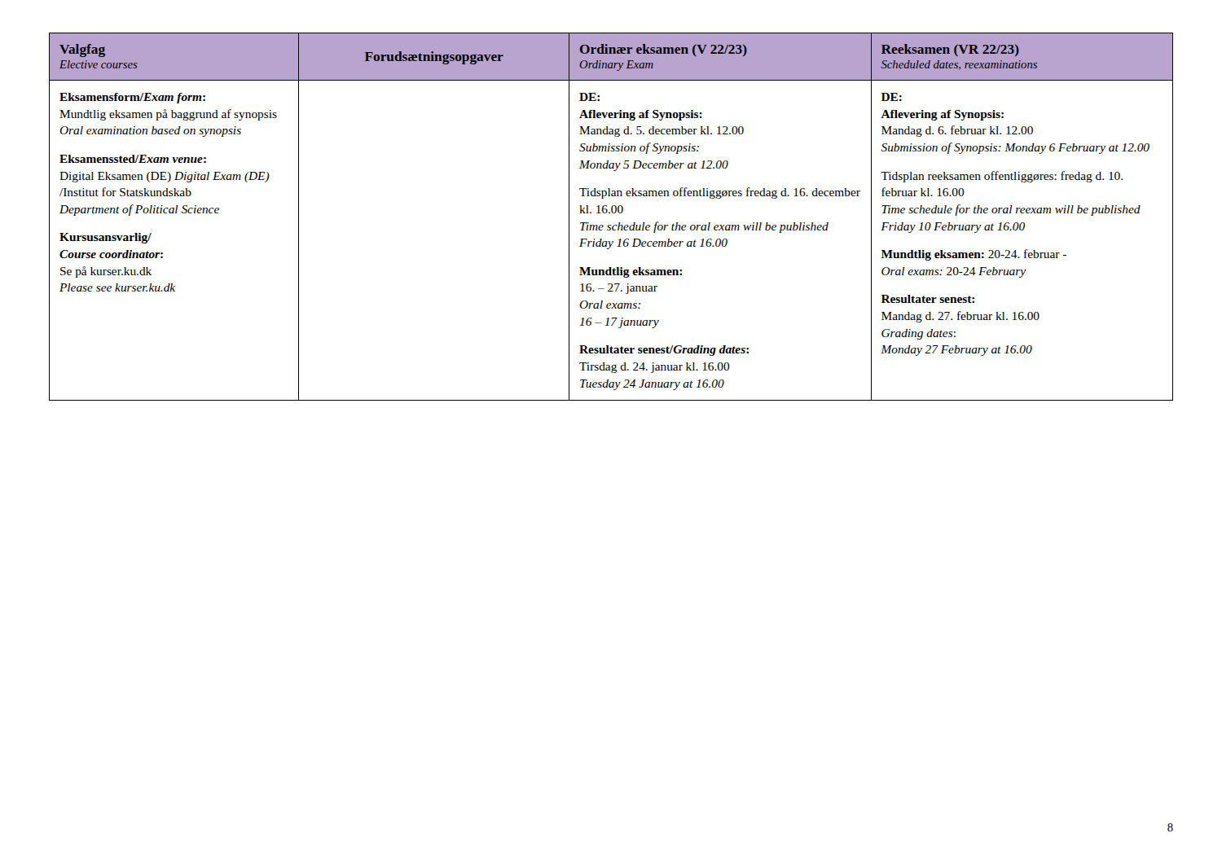| Valgfag Elective courses | Forudsætningsopgaver | Ordinær eksamen (V 22/23) Ordinary Exam | Reeksamen (VR 22/23) Scheduled dates, reexaminations |
| --- | --- | --- | --- |
| Eksamensform/ Exam form : Mundtlig eksamen på baggrund af synopsis Oral examination based on synopsis Eksamenssted/ Exam venue : Digital Eksamen (DE) Digital Exam (DE) /Institut for Statskundskab Department of Political Science Kursusansvarlig/ Course coordinator : Se på kurser.ku.dk Please see kurser.ku.dk | | DE: Aflevering af Synopsis: Mandag d. 5. december kl. 12.00 Submission of Synopsis: Monday 5 December at 12.00 Tidsplan eksamen offentliggøres fredag d. 16. december kl. 16.00 Time schedule for the oral exam will be published Friday 16 December at 16.00 Mundtlig eksamen: 16. – 27. januar Oral exams: 16 – 17 january Resultater senest/ Grading dates : Tirsdag d. 24. januar kl. 16.00 Tuesday 24 January at 16.00 | DE: Aflevering af Synopsis: Mandag d. 6. februar kl. 12.00 Submission of Synopsis: Monday 6 February at 12.00 Tidsplan reeksamen offentliggøres: fredag d. 10. februar kl. 16.00 Time schedule for the oral reexam will be published Friday 10 February at 16.00 Mundtlig eksamen: 20-24. februar - Oral exams: 20-24 February Resultater senest: Mandag d. 27. februar kl. 16.00 Grading dates : Monday 27 February at 16.00 |
8